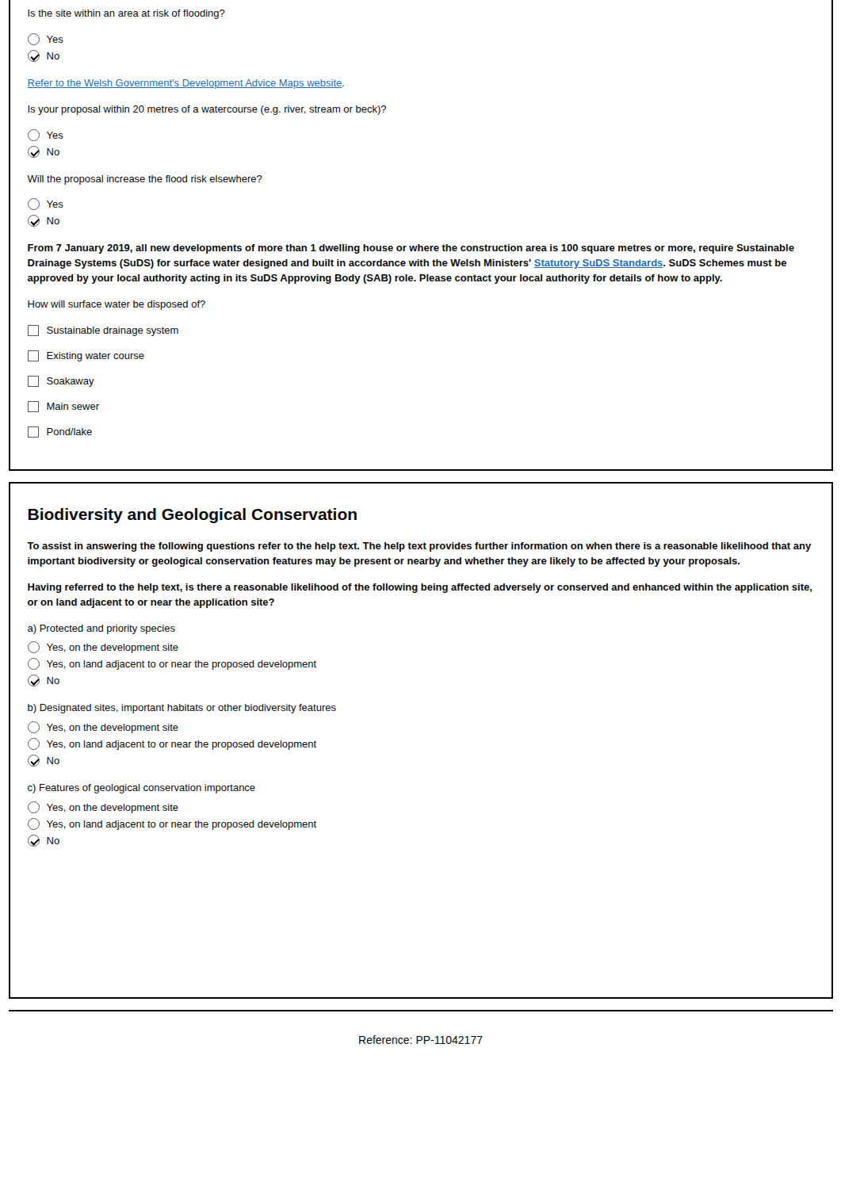Is the site within an area at risk of flooding?
Yes No
Refer to the Welsh Government's Development Advice Maps website.
Is your proposal within 20 metres of a watercourse (e.g. river, stream or beck)?
Yes No
Will the proposal increase the flood risk elsewhere?
Yes No
From 7 January 2019, all new developments of more than 1 dwelling house or where the construction area is 100 square metres or more, require Sustainable Drainage Systems (SuDS) for surface water designed and built in accordance with the Welsh Ministers' Statutory SuDS Standards. SuDS Schemes must be approved by your local authority acting in its SuDS Approving Body (SAB) role. Please contact your local authority for details of how to apply.
How will surface water be disposed of?
Sustainable drainage system Existing water course Soakaway Main sewer Pond/lake
Biodiversity and Geological Conservation
To assist in answering the following questions refer to the help text. The help text provides further information on when there is a reasonable likelihood that any important biodiversity or geological conservation features may be present or nearby and whether they are likely to be affected by your proposals.
Having referred to the help text, is there a reasonable likelihood of the following being affected adversely or conserved and enhanced within the application site, or on land adjacent to or near the application site?
a) Protected and priority species
Yes, on the development site Yes, on land adjacent to or near the proposed development No
b) Designated sites, important habitats or other biodiversity features
Yes, on the development site Yes, on land adjacent to or near the proposed development No
c) Features of geological conservation importance
Yes, on the development site Yes, on land adjacent to or near the proposed development No
Reference: PP-11042177